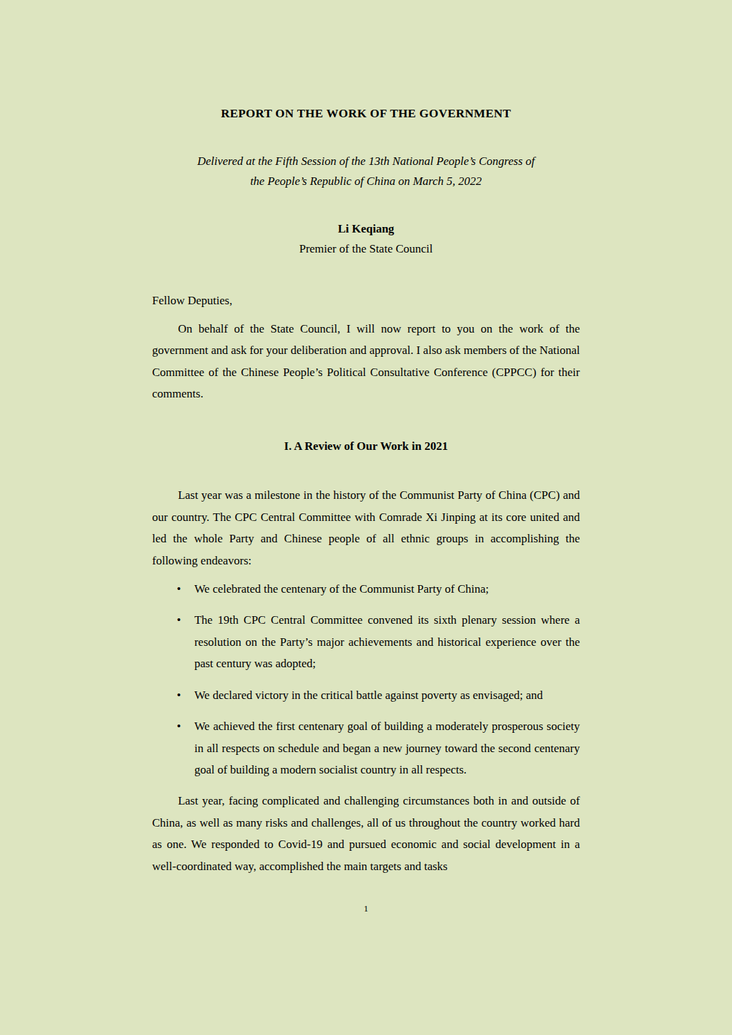REPORT ON THE WORK OF THE GOVERNMENT
Delivered at the Fifth Session of the 13th National People’s Congress of
the People’s Republic of China on March 5, 2022
Li Keqiang
Premier of the State Council
Fellow Deputies,
On behalf of the State Council, I will now report to you on the work of the government and ask for your deliberation and approval. I also ask members of the National Committee of the Chinese People’s Political Consultative Conference (CPPCC) for their comments.
I. A Review of Our Work in 2021
Last year was a milestone in the history of the Communist Party of China (CPC) and our country. The CPC Central Committee with Comrade Xi Jinping at its core united and led the whole Party and Chinese people of all ethnic groups in accomplishing the following endeavors:
We celebrated the centenary of the Communist Party of China;
The 19th CPC Central Committee convened its sixth plenary session where a resolution on the Party’s major achievements and historical experience over the past century was adopted;
We declared victory in the critical battle against poverty as envisaged; and
We achieved the first centenary goal of building a moderately prosperous society in all respects on schedule and began a new journey toward the second centenary goal of building a modern socialist country in all respects.
Last year, facing complicated and challenging circumstances both in and outside of China, as well as many risks and challenges, all of us throughout the country worked hard as one. We responded to Covid-19 and pursued economic and social development in a well-coordinated way, accomplished the main targets and tasks
1